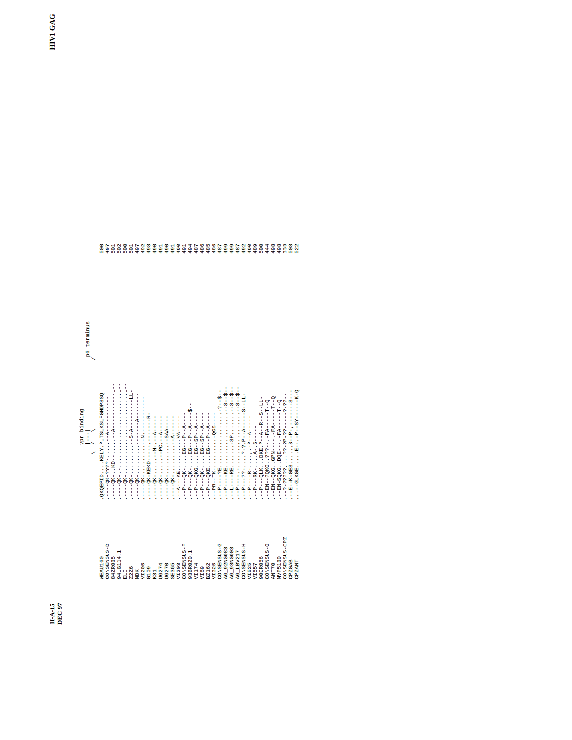HIV1 GAG
II-A-15
DEC 97
vpr binding |---| p6 terminus \ / \ /
WEAU160 CONSENSUS-D 84ZR085 94UG114.1 ELI Z2Z6 NDK VI205 G109 K31 UG274 UG270 SE365 VI203 CONSENSUS-F 93BR020.1 VI174 VI69 BZ162 VI325 CONSENSUS-G AG_92NG083 AG_93NG003 AG_LBV217 CONSENSUS-H VI525 VI557 90CR056 CONSENSUS-O ANT70 MVP5180 CONSENSUS-CPZ CPZGAB CPZANT
.QKQEPID....KELY.PLTSLKSLFGNDPSSQ .----QK-????-.....--A----------- .----QK-..KD--.....--A-----------L-- .----QK-.-.......................L-- .----QK-.........................L-- .----QK-.........--S-A---------LL- .----QK-.........-------A-------- .----QK-.........--N.----------- .----QK-KEKD-----.-------R- .----QK-.....--M-.--A----- .----QK-.....--PC.--A----- .----QK-.........--SAA---- .----QK-.........--A------ .--A---KE........,.VA----- .--P---QK-....EG---P--A---- .--P---QK-....EG---P--A----$-- .--P---QKG....EG--SP--A---- .--P---QK-....EG--SP--A---- .--P---QKE....EG---P--A---- .--PR--TK-.........-QGS---- .--P----?E.................-?--$-- .--P----KE.................--S--$-- .--L----RE.......-SP.......--S--$-- .--P----.-.................--S--$-- .--P---??-....?-?,P--A-----S--LL- .--P----R-....,.-P--A----- .--P---RK-....A-,S----- .--P---QLK...DKE.P--A--R--S--LL- .--EN--?QKG..???--.-FA-----T--Q .--EN--QKG..GPN----.-FA-----T--Q .--EN-SQKG..DQE---.-FA-----T--Q .--?-?????,...??-?P-??-----?-??-- .--E--K-GES.....,S--P-,-------S--- ...--GLKGE.....E--.-P--SY------K-Q
500 497 501 502 500 501 497 492 498 490 491 490 491 490 491 494 487 486 485 486 487 499 499 487 492 490 489 500 444 498 498 333 508 522